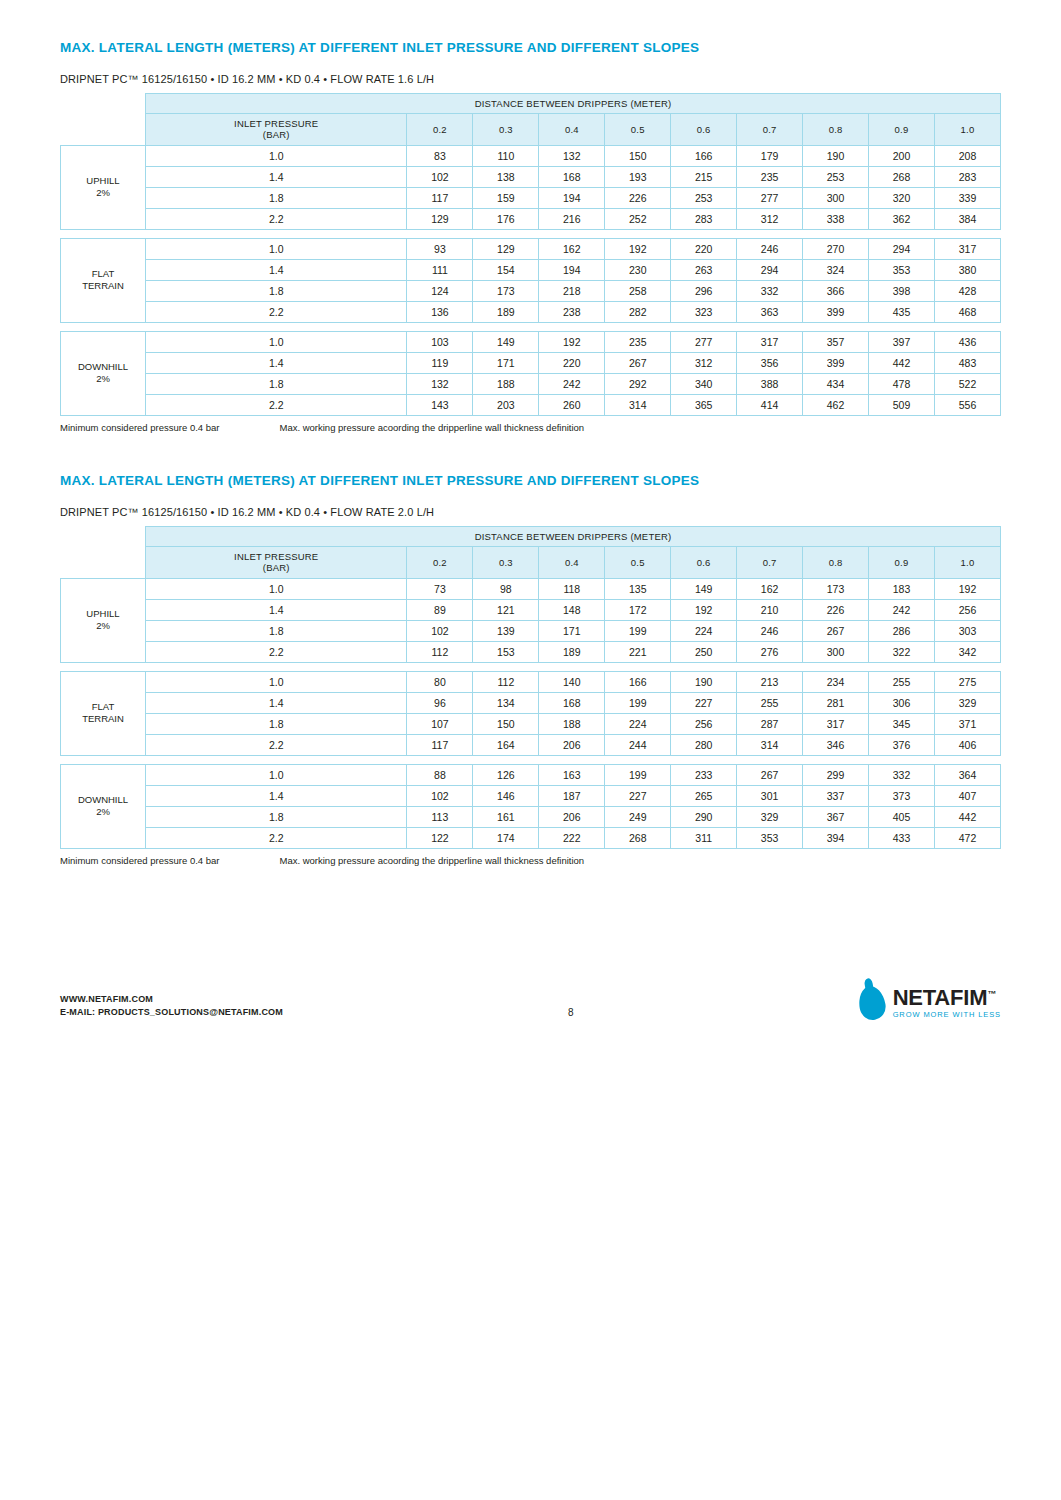Max. Lateral Length (Meters) at Different Inlet Pressure and Different Slopes
DRIPNET PC™ 16125/16150 • ID 16.2 MM • KD 0.4 • FLOW RATE 1.6 L/H
| | DISTANCE BETWEEN DRIPPERS (METER) |
| --- | --- |
| INLET PRESSURE (BAR) | 0.2 | 0.3 | 0.4 | 0.5 | 0.6 | 0.7 | 0.8 | 0.9 | 1.0 |
| UPHILL 2% | 1.0 | 83 | 110 | 132 | 150 | 166 | 179 | 190 | 200 | 208 |
| 1.4 | 102 | 138 | 168 | 193 | 215 | 235 | 253 | 268 | 283 |
| 1.8 | 117 | 159 | 194 | 226 | 253 | 277 | 300 | 320 | 339 |
| 2.2 | 129 | 176 | 216 | 252 | 283 | 312 | 338 | 362 | 384 |
| FLAT TERRAIN | 1.0 | 93 | 129 | 162 | 192 | 220 | 246 | 270 | 294 | 317 |
| 1.4 | 111 | 154 | 194 | 230 | 263 | 294 | 324 | 353 | 380 |
| 1.8 | 124 | 173 | 218 | 258 | 296 | 332 | 366 | 398 | 428 |
| 2.2 | 136 | 189 | 238 | 282 | 323 | 363 | 399 | 435 | 468 |
| DOWNHILL 2% | 1.0 | 103 | 149 | 192 | 235 | 277 | 317 | 357 | 397 | 436 |
| 1.4 | 119 | 171 | 220 | 267 | 312 | 356 | 399 | 442 | 483 |
| 1.8 | 132 | 188 | 242 | 292 | 340 | 388 | 434 | 478 | 522 |
| 2.2 | 143 | 203 | 260 | 314 | 365 | 414 | 462 | 509 | 556 |
Minimum considered pressure 0.4 bar Max. working pressure acoording the dripperline wall thickness definition
Max. Lateral Length (Meters) at Different Inlet Pressure and Different Slopes
DRIPNET PC™ 16125/16150 • ID 16.2 MM • KD 0.4 • FLOW RATE 2.0 L/H
| | DISTANCE BETWEEN DRIPPERS (METER) |
| --- | --- |
| INLET PRESSURE (BAR) | 0.2 | 0.3 | 0.4 | 0.5 | 0.6 | 0.7 | 0.8 | 0.9 | 1.0 |
| UPHILL 2% | 1.0 | 73 | 98 | 118 | 135 | 149 | 162 | 173 | 183 | 192 |
| 1.4 | 89 | 121 | 148 | 172 | 192 | 210 | 226 | 242 | 256 |
| 1.8 | 102 | 139 | 171 | 199 | 224 | 246 | 267 | 286 | 303 |
| 2.2 | 112 | 153 | 189 | 221 | 250 | 276 | 300 | 322 | 342 |
| FLAT TERRAIN | 1.0 | 80 | 112 | 140 | 166 | 190 | 213 | 234 | 255 | 275 |
| 1.4 | 96 | 134 | 168 | 199 | 227 | 255 | 281 | 306 | 329 |
| 1.8 | 107 | 150 | 188 | 224 | 256 | 287 | 317 | 345 | 371 |
| 2.2 | 117 | 164 | 206 | 244 | 280 | 314 | 346 | 376 | 406 |
| DOWNHILL 2% | 1.0 | 88 | 126 | 163 | 199 | 233 | 267 | 299 | 332 | 364 |
| 1.4 | 102 | 146 | 187 | 227 | 265 | 301 | 337 | 373 | 407 |
| 1.8 | 113 | 161 | 206 | 249 | 290 | 329 | 367 | 405 | 442 |
| 2.2 | 122 | 174 | 222 | 268 | 311 | 353 | 394 | 433 | 472 |
Minimum considered pressure 0.4 bar Max. working pressure acoording the dripperline wall thickness definition
WWW.NETAFIM.COM
E-MAIL: PRODUCTS_SOLUTIONS@NETAFIM.COM
8
NETAFIM™
GROW MORE WITH LESS